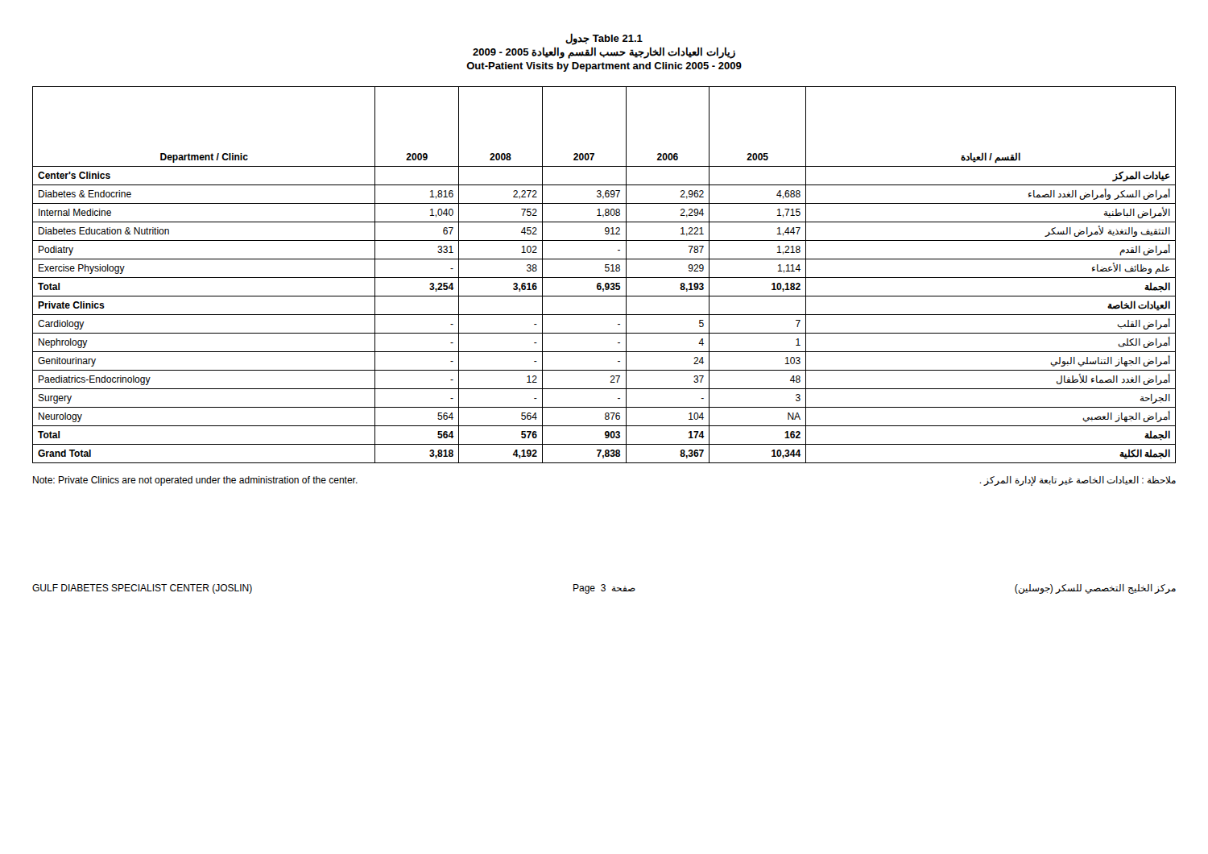جدول Table 21.1
زيارات العيادات الخارجية حسب القسم والعيادة 2005 - 2009
Out-Patient Visits by Department and Clinic 2005 - 2009
| Department / Clinic | 2009 | 2008 | 2007 | 2006 | 2005 | القسم / العيادة |
| --- | --- | --- | --- | --- | --- | --- |
| Center's Clinics | | | | | | عيادات المركز |
| Diabetes & Endocrine | 1,816 | 2,272 | 3,697 | 2,962 | 4,688 | أمراض السكر وأمراض الغدد الصماء |
| Internal Medicine | 1,040 | 752 | 1,808 | 2,294 | 1,715 | الأمراض الباطنية |
| Diabetes Education & Nutrition | 67 | 452 | 912 | 1,221 | 1,447 | التثقيف والتغذية لأمراض السكر |
| Podiatry | 331 | 102 | - | 787 | 1,218 | أمراض القدم |
| Exercise Physiology | - | 38 | 518 | 929 | 1,114 | علم وظائف الأعضاء |
| Total | 3,254 | 3,616 | 6,935 | 8,193 | 10,182 | الجملة |
| Private Clinics | | | | | | العيادات الخاصة |
| Cardiology | - | - | - | 5 | 7 | أمراض القلب |
| Nephrology | - | - | - | 4 | 1 | أمراض الكلى |
| Genitourinary | - | - | - | 24 | 103 | أمراض الجهاز التناسلي البولي |
| Paediatrics-Endocrinology | - | 12 | 27 | 37 | 48 | أمراض الغدد الصماء للأطفال |
| Surgery | - | - | - | - | 3 | الجراحة |
| Neurology | 564 | 564 | 876 | 104 | NA | أمراض الجهاز العصبي |
| Total | 564 | 576 | 903 | 174 | 162 | الجملة |
| Grand Total | 3,818 | 4,192 | 7,838 | 8,367 | 10,344 | الجملة الكلية |
Note: Private Clinics are not operated under the administration of the center.
ملاحظة : العيادات الخاصة غير تابعة لإدارة المركز .
GULF DIABETES SPECIALIST CENTER (JOSLIN)
Page 3 صفحة
مركز الخليج التخصصي للسكر (جوسلين)